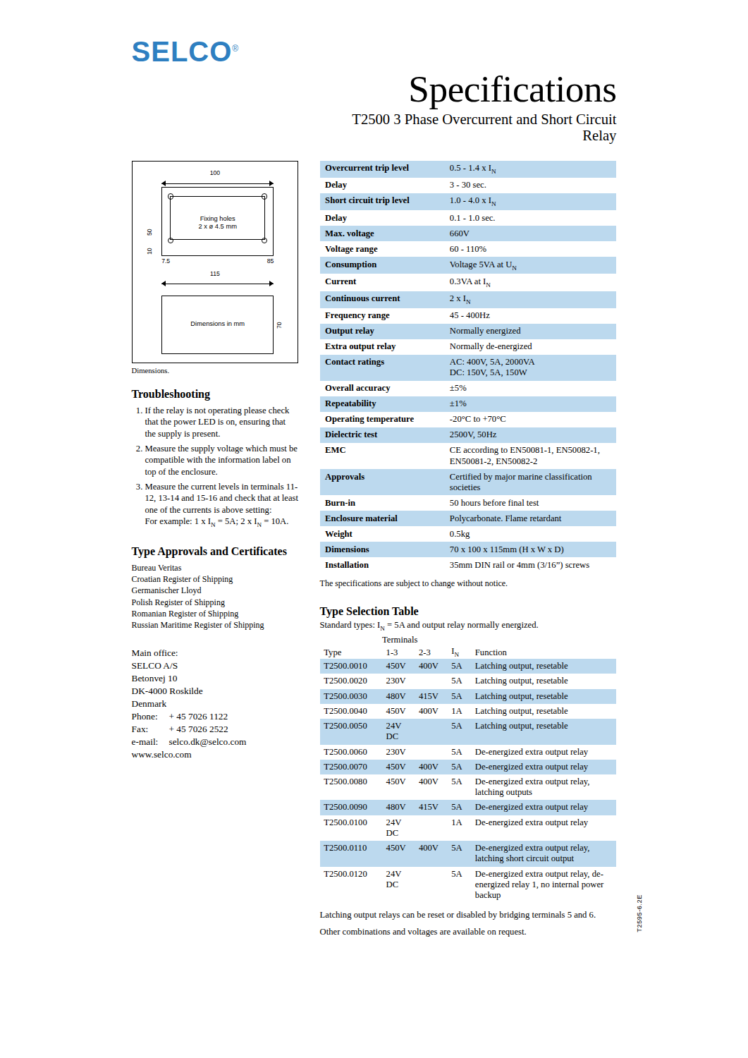SELCO®
Specifications
T2500 3 Phase Overcurrent and Short Circuit Relay
100
50 10
Fixing holes
2 x ø 4.5 mm
7.5 85
115
Dimensions in mm
70
Dimensions.
Troubleshooting
If the relay is not operating please check that the power LED is on, ensuring that the supply is present.
Measure the supply voltage which must be compatible with the information label on top of the enclosure.
Measure the current levels in terminals 11-12, 13-14 and 15-16 and check that at least one of the currents is above setting:
For example: 1 x IN = 5A; 2 x IN = 10A.
Type Approvals and Certificates
Bureau Veritas
Croatian Register of Shipping
Germanischer Lloyd
Polish Register of Shipping
Romanian Register of Shipping
Russian Maritime Register of Shipping
Main office:
SELCO A/S
Betonvej 10
DK-4000 Roskilde
Denmark
Phone:+ 45 7026 1122
Fax:+ 45 7026 2522
e-mail: selco.dk@selco.com
www.selco.com
| Overcurrent trip level | 0.5 - 1.4 x I N |
| Delay | 3 - 30 sec. |
| Short circuit trip level | 1.0 - 4.0 x I N |
| Delay | 0.1 - 1.0 sec. |
| Max. voltage | 660V |
| Voltage range | 60 - 110% |
| Consumption | Voltage 5VA at U N |
| Current | 0.3VA at I N |
| Continuous current | 2 x I N |
| Frequency range | 45 - 400Hz |
| Output relay | Normally energized |
| Extra output relay | Normally de-energized |
| Contact ratings | AC: 400V, 5A, 2000VA DC: 150V, 5A, 150W |
| Overall accuracy | ±5% |
| Repeatability | ±1% |
| Operating temperature | -20°C to +70°C |
| Dielectric test | 2500V, 50Hz |
| EMC | CE according to EN50081-1, EN50082-1, EN50081-2, EN50082-2 |
| Approvals | Certified by major marine classification societies |
| Burn-in | 50 hours before final test |
| Enclosure material | Polycarbonate. Flame retardant |
| Weight | 0.5kg |
| Dimensions | 70 x 100 x 115mm (H x W x D) |
| Installation | 35mm DIN rail or 4mm (3/16”) screws |
The specifications are subject to change without notice.
Type Selection Table
Standard types: IN = 5A and output relay normally energized.
Terminals
| Type | 1-3 | 2-3 | I N | Function |
| --- | --- | --- | --- | --- |
| T2500.0010 | 450V | 400V | 5A | Latching output, resetable |
| T2500.0020 | 230V | | 5A | Latching output, resetable |
| T2500.0030 | 480V | 415V | 5A | Latching output, resetable |
| T2500.0040 | 450V | 400V | 1A | Latching output, resetable |
| T2500.0050 | 24V DC | | 5A | Latching output, resetable |
| T2500.0060 | 230V | | 5A | De-energized extra output relay |
| T2500.0070 | 450V | 400V | 5A | De-energized extra output relay |
| T2500.0080 | 450V | 400V | 5A | De-energized extra output relay, latching outputs |
| T2500.0090 | 480V | 415V | 5A | De-energized extra output relay |
| T2500.0100 | 24V DC | | 1A | De-energized extra output relay |
| T2500.0110 | 450V | 400V | 5A | De-energized extra output relay, latching short circuit output |
| T2500.0120 | 24V DC | | 5A | De-energized extra output relay, de-energized relay 1, no internal power backup |
Latching output relays can be reset or disabled by bridging terminals 5 and 6.
Other combinations and voltages are available on request.
T2595-6.2E